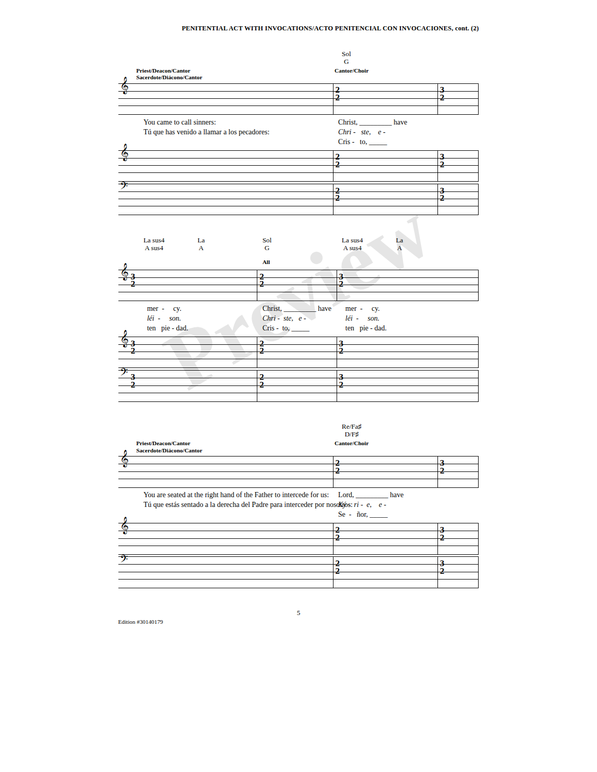Preview
PENITENTIAL ACT WITH INVOCATIONS/ACTO PENITENCIAL CON INVOCACIONES, cont. (2)
Sol G
Priest/Deacon/Cantor
Sacerdote/Diácono/Cantor
Cantor/Choir
𝄞
2
2
3
2
You came to call sinners: Tú que has venido a llamar a los pecadores:
Christ, _________ have Chri - ste, e - Cris - to, _____
𝄞
2
2
3
2
𝄢
2
2
3
2
La sus4 A sus4
La A
Sol G
La sus4 A sus4
La A
All
𝄞
3
2
2
2
3
2
mer - cy. léi - son. ten pie - dad.
Christ, _________ have Chri - ste, e - Cris - to, _____
mer - cy. léi - son. ten pie - dad.
𝄞
3
2
2
2
3
2
𝄢
3
2
2
2
3
2
Re/Fa♯D/F♯
Priest/Deacon/Cantor
Sacerdote/Diácono/Cantor
Cantor/Choir
𝄞
2
2
3
2
You are seated at the right hand of the Father to intercede for us: Tú que estás sentado a la derecha del Padre para interceder por nosotros:
Lord, _________ have Ký - ri - e, e - Se - ñor, _____
𝄞
2
2
3
2
𝄢
2
2
3
2
5
Edition #30140179